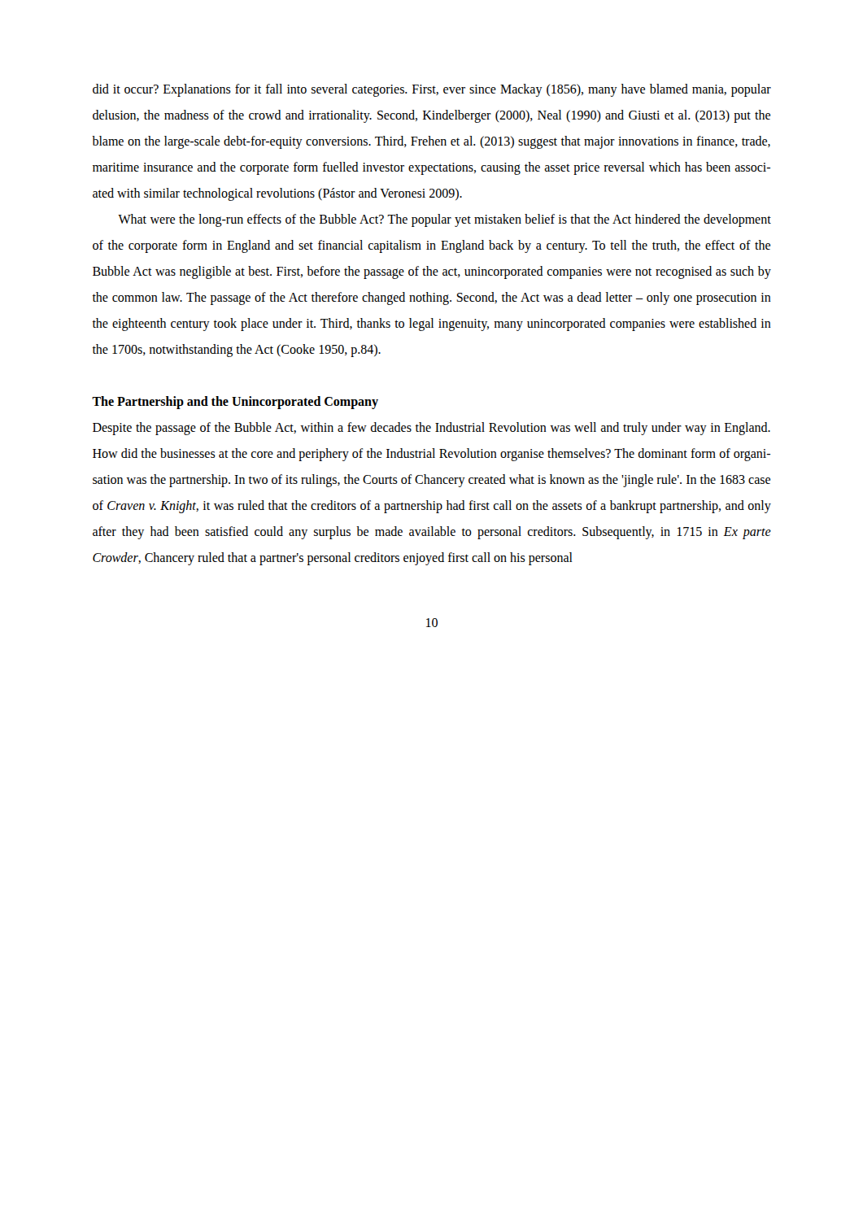did it occur? Explanations for it fall into several categories. First, ever since Mackay (1856), many have blamed mania, popular delusion, the madness of the crowd and irrationality. Second, Kindelberger (2000), Neal (1990) and Giusti et al. (2013) put the blame on the large-scale debt-for-equity conversions. Third, Frehen et al. (2013) suggest that major innovations in finance, trade, maritime insurance and the corporate form fuelled investor expectations, causing the asset price reversal which has been associated with similar technological revolutions (Pástor and Veronesi 2009).
What were the long-run effects of the Bubble Act? The popular yet mistaken belief is that the Act hindered the development of the corporate form in England and set financial capitalism in England back by a century. To tell the truth, the effect of the Bubble Act was negligible at best. First, before the passage of the act, unincorporated companies were not recognised as such by the common law. The passage of the Act therefore changed nothing. Second, the Act was a dead letter – only one prosecution in the eighteenth century took place under it. Third, thanks to legal ingenuity, many unincorporated companies were established in the 1700s, notwithstanding the Act (Cooke 1950, p.84).
The Partnership and the Unincorporated Company
Despite the passage of the Bubble Act, within a few decades the Industrial Revolution was well and truly under way in England. How did the businesses at the core and periphery of the Industrial Revolution organise themselves? The dominant form of organisation was the partnership. In two of its rulings, the Courts of Chancery created what is known as the 'jingle rule'. In the 1683 case of Craven v. Knight, it was ruled that the creditors of a partnership had first call on the assets of a bankrupt partnership, and only after they had been satisfied could any surplus be made available to personal creditors. Subsequently, in 1715 in Ex parte Crowder, Chancery ruled that a partner's personal creditors enjoyed first call on his personal
10